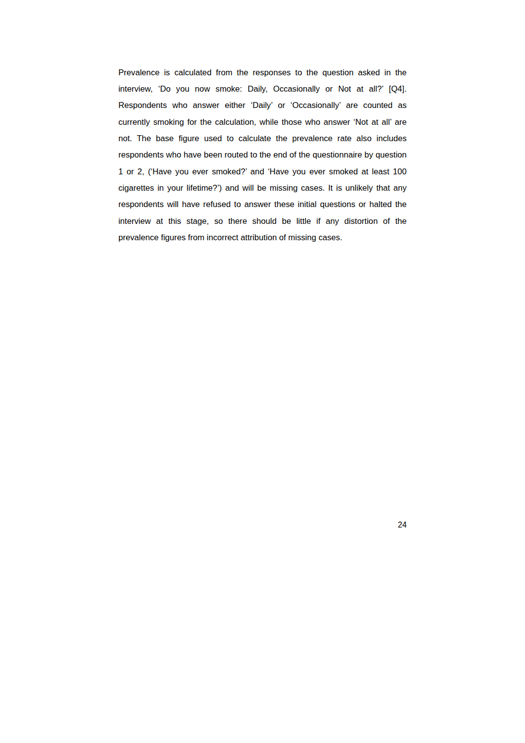Prevalence is calculated from the responses to the question asked in the interview, ‘Do you now smoke: Daily, Occasionally or Not at all?’ [Q4]. Respondents who answer either ‘Daily’ or ‘Occasionally’ are counted as currently smoking for the calculation, while those who answer ‘Not at all’ are not. The base figure used to calculate the prevalence rate also includes respondents who have been routed to the end of the questionnaire by question 1 or 2, (‘Have you ever smoked?’ and ‘Have you ever smoked at least 100 cigarettes in your lifetime?’) and will be missing cases. It is unlikely that any respondents will have refused to answer these initial questions or halted the interview at this stage, so there should be little if any distortion of the prevalence figures from incorrect attribution of missing cases.
24